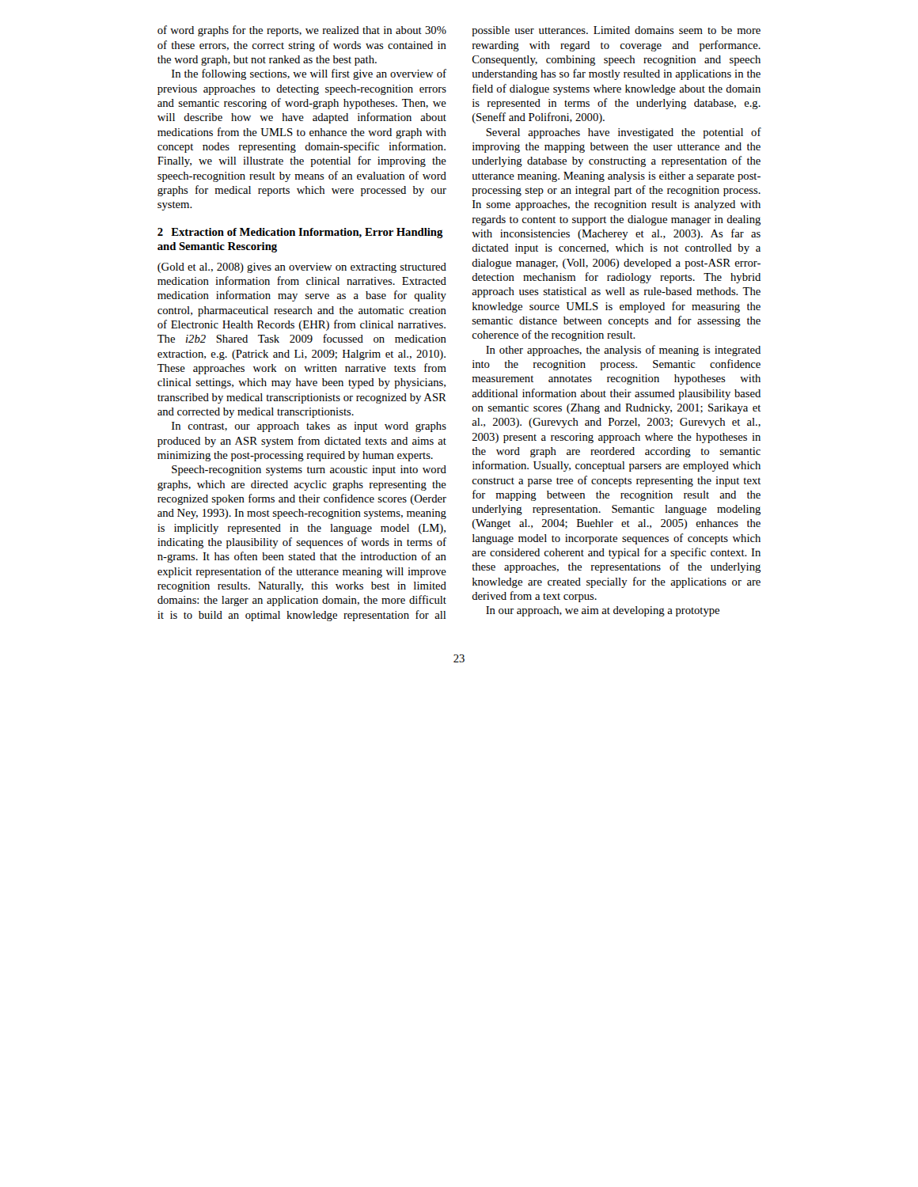of word graphs for the reports, we realized that in about 30% of these errors, the correct string of words was contained in the word graph, but not ranked as the best path.
In the following sections, we will first give an overview of previous approaches to detecting speech-recognition errors and semantic rescoring of word-graph hypotheses. Then, we will describe how we have adapted information about medications from the UMLS to enhance the word graph with concept nodes representing domain-specific information. Finally, we will illustrate the potential for improving the speech-recognition result by means of an evaluation of word graphs for medical reports which were processed by our system.
2 Extraction of Medication Information, Error Handling and Semantic Rescoring
(Gold et al., 2008) gives an overview on extracting structured medication information from clinical narratives. Extracted medication information may serve as a base for quality control, pharmaceutical research and the automatic creation of Electronic Health Records (EHR) from clinical narratives. The i2b2 Shared Task 2009 focussed on medication extraction, e.g. (Patrick and Li, 2009; Halgrim et al., 2010). These approaches work on written narrative texts from clinical settings, which may have been typed by physicians, transcribed by medical transcriptionists or recognized by ASR and corrected by medical transcriptionists.
In contrast, our approach takes as input word graphs produced by an ASR system from dictated texts and aims at minimizing the post-processing required by human experts.
Speech-recognition systems turn acoustic input into word graphs, which are directed acyclic graphs representing the recognized spoken forms and their confidence scores (Oerder and Ney, 1993). In most speech-recognition systems, meaning is implicitly represented in the language model (LM), indicating the plausibility of sequences of words in terms of n-grams. It has often been stated that the introduction of an explicit representation of the utterance meaning will improve recognition results. Naturally, this works best in limited domains: the larger an application domain, the more difficult it is to build an optimal knowledge representation for all possible user utterances. Limited domains seem to be more rewarding with regard to coverage and performance. Consequently, combining speech recognition and speech understanding has so far mostly resulted in applications in the field of dialogue systems where knowledge about the domain is represented in terms of the underlying database, e.g. (Seneff and Polifroni, 2000).
Several approaches have investigated the potential of improving the mapping between the user utterance and the underlying database by constructing a representation of the utterance meaning. Meaning analysis is either a separate post-processing step or an integral part of the recognition process. In some approaches, the recognition result is analyzed with regards to content to support the dialogue manager in dealing with inconsistencies (Macherey et al., 2003). As far as dictated input is concerned, which is not controlled by a dialogue manager, (Voll, 2006) developed a post-ASR error-detection mechanism for radiology reports. The hybrid approach uses statistical as well as rule-based methods. The knowledge source UMLS is employed for measuring the semantic distance between concepts and for assessing the coherence of the recognition result.
In other approaches, the analysis of meaning is integrated into the recognition process. Semantic confidence measurement annotates recognition hypotheses with additional information about their assumed plausibility based on semantic scores (Zhang and Rudnicky, 2001; Sarikaya et al., 2003). (Gurevych and Porzel, 2003; Gurevych et al., 2003) present a rescoring approach where the hypotheses in the word graph are reordered according to semantic information. Usually, conceptual parsers are employed which construct a parse tree of concepts representing the input text for mapping between the recognition result and the underlying representation. Semantic language modeling (Wanget al., 2004; Buehler et al., 2005) enhances the language model to incorporate sequences of concepts which are considered coherent and typical for a specific context. In these approaches, the representations of the underlying knowledge are created specially for the applications or are derived from a text corpus.
In our approach, we aim at developing a prototype
23